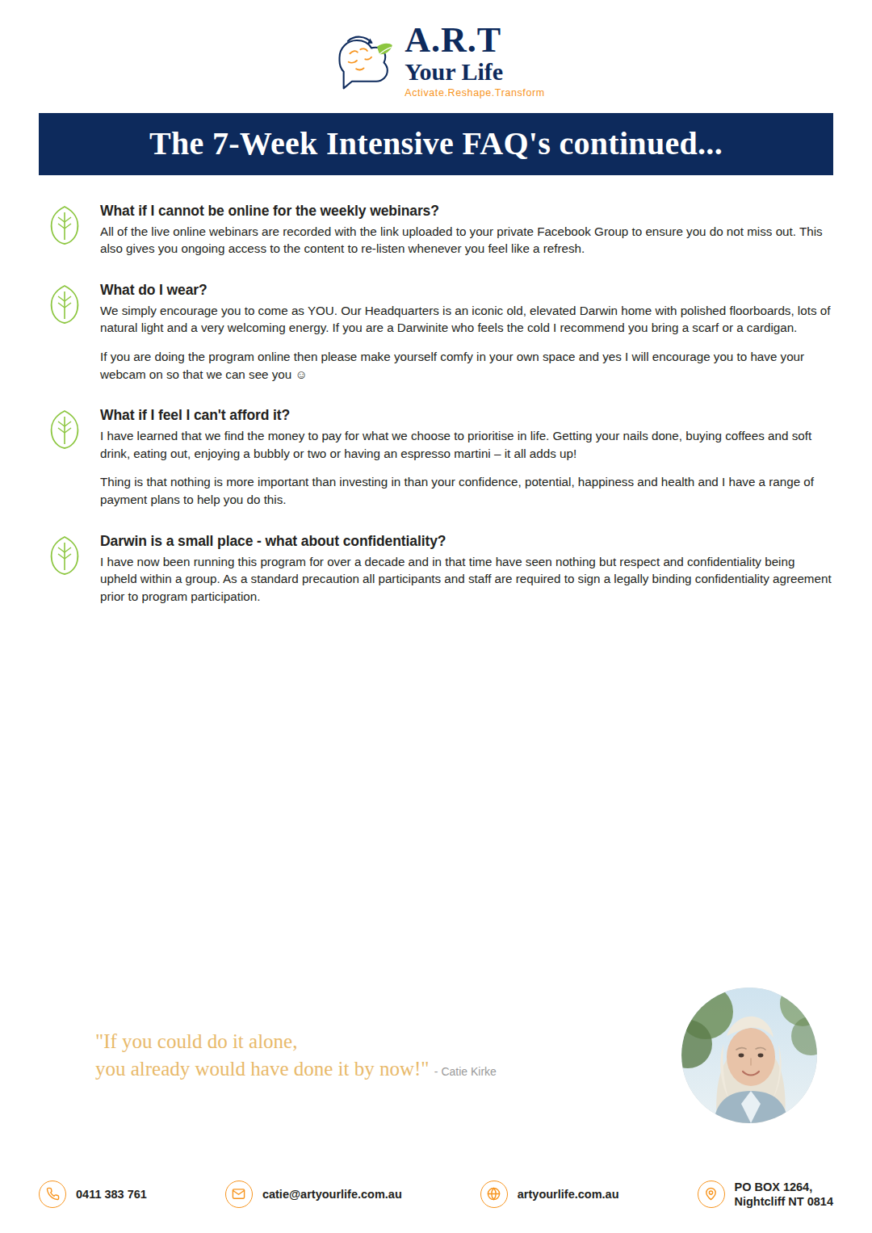A.R.T
Your Life
Activate.Reshape.Transform
The 7-Week Intensive FAQ's continued...
What if I cannot be online for the weekly webinars?
All of the live online webinars are recorded with the link uploaded to your private Facebook Group to ensure you do not miss out. This also gives you ongoing access to the content to re-listen whenever you feel like a refresh.
What do I wear?
We simply encourage you to come as YOU. Our Headquarters is an iconic old, elevated Darwin home with polished floorboards, lots of natural light and a very welcoming energy. If you are a Darwinite who feels the cold I recommend you bring a scarf or a cardigan.
If you are doing the program online then please make yourself comfy in your own space and yes I will encourage you to have your webcam on so that we can see you ☺
What if I feel I can't afford it?
I have learned that we find the money to pay for what we choose to prioritise in life. Getting your nails done, buying coffees and soft drink, eating out, enjoying a bubbly or two or having an espresso martini – it all adds up!
Thing is that nothing is more important than investing in than your confidence, potential, happiness and health and I have a range of payment plans to help you do this.
Darwin is a small place - what about confidentiality?
I have now been running this program for over a decade and in that time have seen nothing but respect and confidentiality being upheld within a group. As a standard precaution all participants and staff are required to sign a legally binding confidentiality agreement prior to program participation.
"If you could do it alone,
you already would have done it by now!" - Catie Kirke
0411 383 761
catie@artyourlife.com.au
artyourlife.com.au
PO BOX 1264,
Nightcliff NT 0814